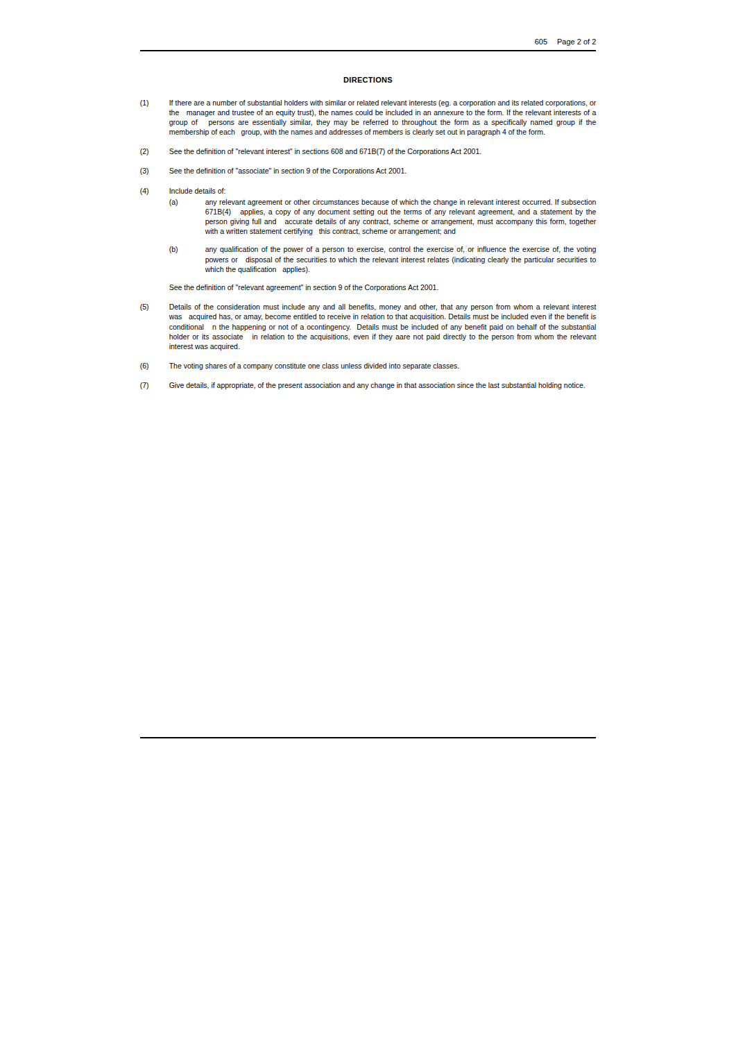605 Page 2 of 2
DIRECTIONS
| (1) | If there are a number of substantial holders with similar or related relevant interests (eg. a corporation and its related corporations, or the manager and trustee of an equity trust), the names could be included in an annexure to the form. If the relevant interests of a group of persons are essentially similar, they may be referred to throughout the form as a specifically named group if the membership of each group, with the names and addresses of members is clearly set out in paragraph 4 of the form. |
| (2) | See the definition of "relevant interest" in sections 608 and 671B(7) of the Corporations Act 2001. |
| (3) | See the definition of "associate" in section 9 of the Corporations Act 2001. |
| (4) | Include details of: / (a) / any relevant agreement or other circumstances because of which the change in relevant interest occurred. If subsection 671B(4) applies, a copy of any document setting out the terms of any relevant agreement, and a statement by the person giving full and accurate details of any contract, scheme or arrangement, must accompany this form, together with a written statement certifying this contract, scheme or arrangement; and / / (b) / any qualification of the power of a person to exercise, control the exercise of, or influence the exercise of, the voting powers or disposal of the securities to which the relevant interest relates (indicating clearly the particular securities to which the qualification applies). / See the definition of "relevant agreement" in section 9 of the Corporations Act 2001. |
| (5) | Details of the consideration must include any and all benefits, money and other, that any person from whom a relevant interest was acquired has, or amay, become entitled to receive in relation to that acquisition. Details must be included even if the benefit is conditional n the happening or not of a ocontingency. Details must be included of any benefit paid on behalf of the substantial holder or its associate in relation to the acquisitions, even if they aare not paid directly to the person from whom the relevant interest was acquired. |
| (6) | The voting shares of a company constitute one class unless divided into separate classes. |
| (7) | Give details, if appropriate, of the present association and any change in that association since the last substantial holding notice. |